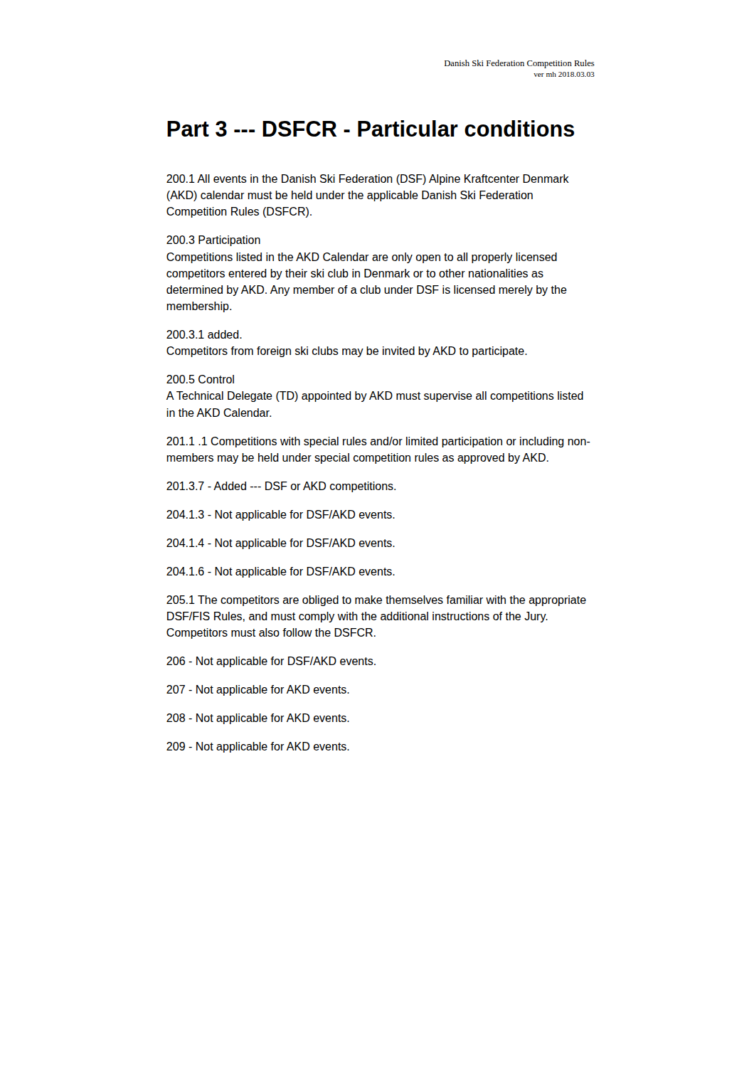Danish Ski Federation Competition Rules ver mh 2018.03.03
Part 3 --- DSFCR - Particular conditions
200.1 All events in the Danish Ski Federation (DSF) Alpine Kraftcenter Denmark (AKD) calendar must be held under the applicable Danish Ski Federation Competition Rules (DSFCR).
200.3 Participation
Competitions listed in the AKD Calendar are only open to all properly licensed competitors entered by their ski club in Denmark or to other nationalities as determined by AKD. Any member of a club under DSF is licensed merely by the membership.
200.3.1 added.
Competitors from foreign ski clubs may be invited by AKD to participate.
200.5 Control
A Technical Delegate (TD) appointed by AKD must supervise all competitions listed in the AKD Calendar.
201.1 .1 Competitions with special rules and/or limited participation or including non-members may be held under special competition rules as approved by AKD.
201.3.7 - Added --- DSF or AKD competitions.
204.1.3 - Not applicable for DSF/AKD events.
204.1.4 - Not applicable for DSF/AKD events.
204.1.6 - Not applicable for DSF/AKD events.
205.1 The competitors are obliged to make themselves familiar with the appropriate DSF/FIS Rules, and must comply with the additional instructions of the Jury. Competitors must also follow the DSFCR.
206 - Not applicable for DSF/AKD events.
207 - Not applicable for AKD events.
208 - Not applicable for AKD events.
209 - Not applicable for AKD events.